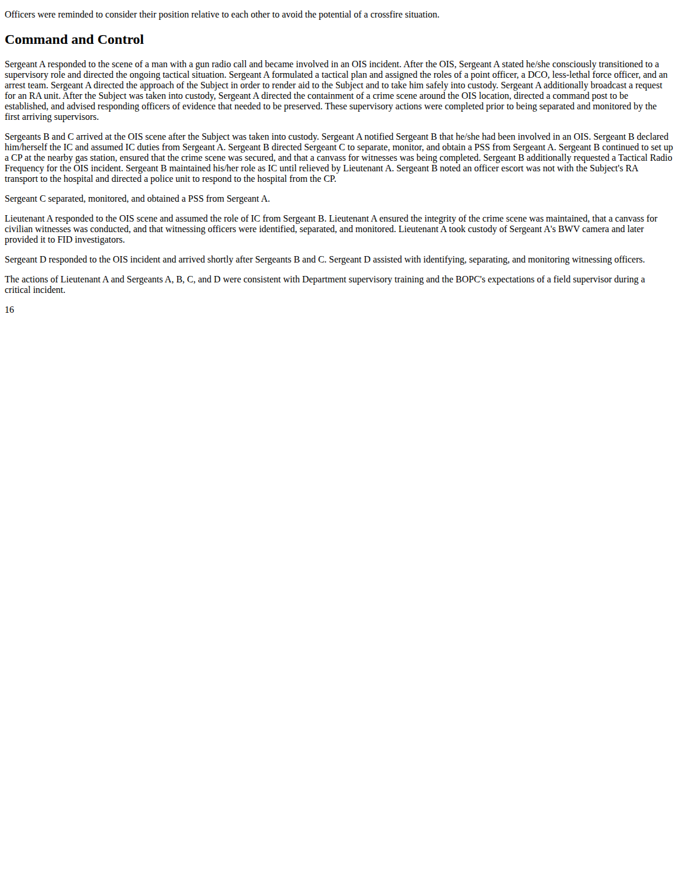Officers were reminded to consider their position relative to each other to avoid the potential of a crossfire situation.
Command and Control
Sergeant A responded to the scene of a man with a gun radio call and became involved in an OIS incident. After the OIS, Sergeant A stated he/she consciously transitioned to a supervisory role and directed the ongoing tactical situation. Sergeant A formulated a tactical plan and assigned the roles of a point officer, a DCO, less-lethal force officer, and an arrest team. Sergeant A directed the approach of the Subject in order to render aid to the Subject and to take him safely into custody. Sergeant A additionally broadcast a request for an RA unit. After the Subject was taken into custody, Sergeant A directed the containment of a crime scene around the OIS location, directed a command post to be established, and advised responding officers of evidence that needed to be preserved. These supervisory actions were completed prior to being separated and monitored by the first arriving supervisors.
Sergeants B and C arrived at the OIS scene after the Subject was taken into custody. Sergeant A notified Sergeant B that he/she had been involved in an OIS. Sergeant B declared him/herself the IC and assumed IC duties from Sergeant A. Sergeant B directed Sergeant C to separate, monitor, and obtain a PSS from Sergeant A. Sergeant B continued to set up a CP at the nearby gas station, ensured that the crime scene was secured, and that a canvass for witnesses was being completed. Sergeant B additionally requested a Tactical Radio Frequency for the OIS incident. Sergeant B maintained his/her role as IC until relieved by Lieutenant A. Sergeant B noted an officer escort was not with the Subject's RA transport to the hospital and directed a police unit to respond to the hospital from the CP.
Sergeant C separated, monitored, and obtained a PSS from Sergeant A.
Lieutenant A responded to the OIS scene and assumed the role of IC from Sergeant B. Lieutenant A ensured the integrity of the crime scene was maintained, that a canvass for civilian witnesses was conducted, and that witnessing officers were identified, separated, and monitored. Lieutenant A took custody of Sergeant A's BWV camera and later provided it to FID investigators.
Sergeant D responded to the OIS incident and arrived shortly after Sergeants B and C. Sergeant D assisted with identifying, separating, and monitoring witnessing officers.
The actions of Lieutenant A and Sergeants A, B, C, and D were consistent with Department supervisory training and the BOPC's expectations of a field supervisor during a critical incident.
16